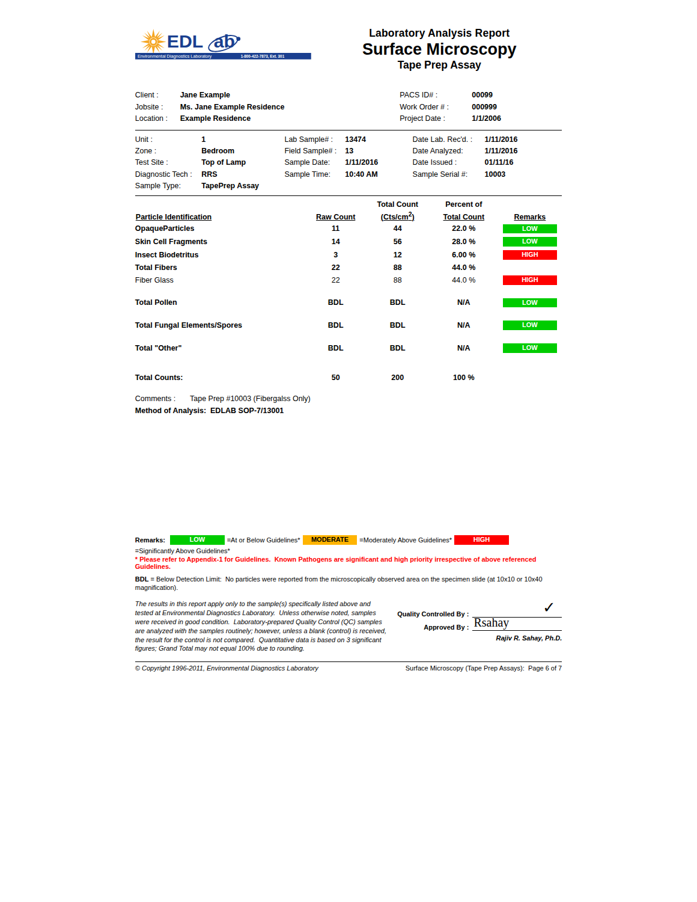EDL EDL ab Environmental Diagnostics Laboratory 1-800-422-7873, Ext. 301
Laboratory Analysis Report
Surface Microscopy
Tape Prep Assay
Client :
Jane Example
Jobsite :
Ms. Jane Example Residence
Location :
Example Residence
PACS ID# :
00099
Work Order # :
000999
Project Date :
1/1/2006
Unit :
1
Zone :
Bedroom
Test Site :
Top of Lamp
Diagnostic Tech :
RRS
Sample Type:
TapePrep Assay
Lab Sample# :
13474
Field Sample# :
13
Sample Date:
1/11/2016
Sample Time:
10:40 AM
Date Lab. Rec'd. :
1/11/2016
Date Analyzed:
1/11/2016
Date Issued :
01/11/16
Sample Serial #:
10003
| | | Total Count | Percent of | |
| --- | --- | --- | --- | --- |
| Particle Identification | Raw Count | (Cts/cm 2 ) | Total Count | Remarks |
| OpaqueParticles | 11 | 44 | 22.0 % | LOW |
| Skin Cell Fragments | 14 | 56 | 28.0 % | LOW |
| Insect Biodetritus | 3 | 12 | 6.00 % | HIGH |
| Total Fibers | 22 | 88 | 44.0 % | |
| Fiber Glass | 22 | 88 | 44.0 % | HIGH |
| Total Pollen | BDL | BDL | N/A | LOW |
| Total Fungal Elements/Spores | BDL | BDL | N/A | LOW |
| Total "Other" | BDL | BDL | N/A | LOW |
| Total Counts: | 50 | 200 | 100 % | |
Comments : Tape Prep #10003 (Fibergalss Only)
Method of Analysis: EDLAB SOP-7/13001
Remarks: LOW =At or Below Guidelines* MODERATE =Moderately Above Guidelines* HIGH =Significantly Above Guidelines*
* Please refer to Appendix-1 for Guidelines. Known Pathogens are significant and high priority irrespective of above referenced Guidelines.
BDL = Below Detection Limit: No particles were reported from the microscopically observed area on the specimen slide (at 10x10 or 10x40 magnification).
The results in this report apply only to the sample(s) specifically listed above and tested at Environmental Diagnostics Laboratory. Unless otherwise noted, samples were received in good condition. Laboratory-prepared Quality Control (QC) samples are analyzed with the samples routinely; however, unless a blank (control) is received, the result for the control is not compared. Quantitative data is based on 3 significant figures; Grand Total may not equal 100% due to rounding.
Quality Controlled By : ✓
Approved By : Rsahay
Rajiv R. Sahay, Ph.D.
© Copyright 1996-2011, Environmental Diagnostics Laboratory
Surface Microscopy (Tape Prep Assays): Page 6 of 7